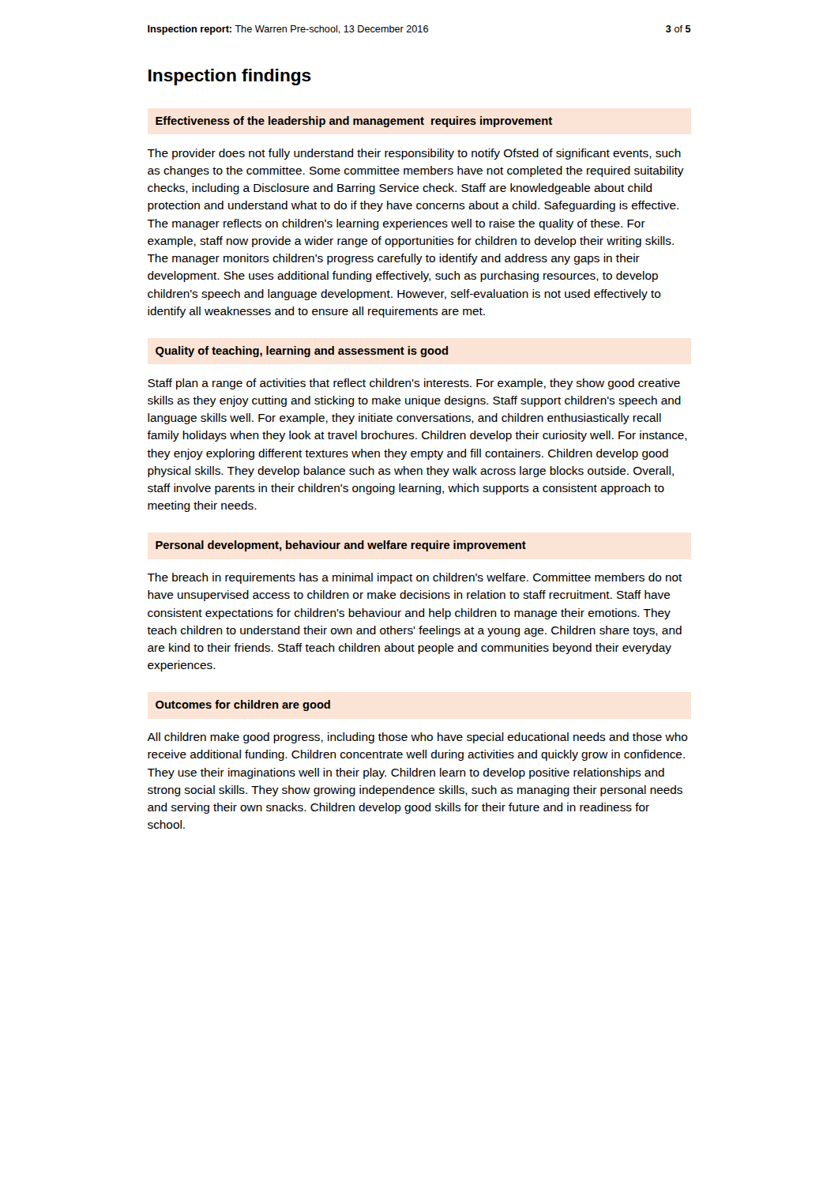Inspection report: The Warren Pre-school, 13 December 2016
3 of 5
Inspection findings
Effectiveness of the leadership and management requires improvement
The provider does not fully understand their responsibility to notify Ofsted of significant events, such as changes to the committee. Some committee members have not completed the required suitability checks, including a Disclosure and Barring Service check. Staff are knowledgeable about child protection and understand what to do if they have concerns about a child. Safeguarding is effective. The manager reflects on children's learning experiences well to raise the quality of these. For example, staff now provide a wider range of opportunities for children to develop their writing skills. The manager monitors children's progress carefully to identify and address any gaps in their development. She uses additional funding effectively, such as purchasing resources, to develop children's speech and language development. However, self-evaluation is not used effectively to identify all weaknesses and to ensure all requirements are met.
Quality of teaching, learning and assessment is good
Staff plan a range of activities that reflect children's interests. For example, they show good creative skills as they enjoy cutting and sticking to make unique designs. Staff support children's speech and language skills well. For example, they initiate conversations, and children enthusiastically recall family holidays when they look at travel brochures. Children develop their curiosity well. For instance, they enjoy exploring different textures when they empty and fill containers. Children develop good physical skills. They develop balance such as when they walk across large blocks outside. Overall, staff involve parents in their children's ongoing learning, which supports a consistent approach to meeting their needs.
Personal development, behaviour and welfare require improvement
The breach in requirements has a minimal impact on children's welfare. Committee members do not have unsupervised access to children or make decisions in relation to staff recruitment. Staff have consistent expectations for children's behaviour and help children to manage their emotions. They teach children to understand their own and others' feelings at a young age. Children share toys, and are kind to their friends. Staff teach children about people and communities beyond their everyday experiences.
Outcomes for children are good
All children make good progress, including those who have special educational needs and those who receive additional funding. Children concentrate well during activities and quickly grow in confidence. They use their imaginations well in their play. Children learn to develop positive relationships and strong social skills. They show growing independence skills, such as managing their personal needs and serving their own snacks. Children develop good skills for their future and in readiness for school.